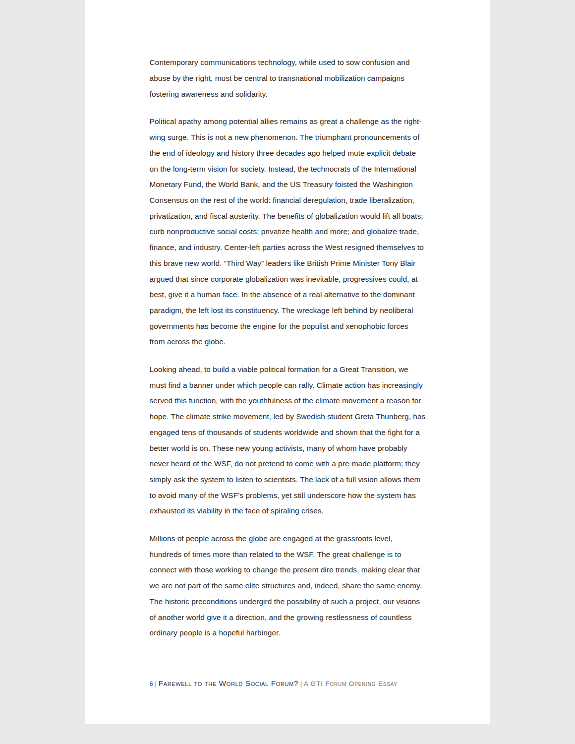Contemporary communications technology, while used to sow confusion and abuse by the right, must be central to transnational mobilization campaigns fostering awareness and solidarity.
Political apathy among potential allies remains as great a challenge as the right-wing surge. This is not a new phenomenon. The triumphant pronouncements of the end of ideology and history three decades ago helped mute explicit debate on the long-term vision for society. Instead, the technocrats of the International Monetary Fund, the World Bank, and the US Treasury foisted the Washington Consensus on the rest of the world: financial deregulation, trade liberalization, privatization, and fiscal austerity. The benefits of globalization would lift all boats; curb nonproductive social costs; privatize health and more; and globalize trade, finance, and industry. Center-left parties across the West resigned themselves to this brave new world. “Third Way” leaders like British Prime Minister Tony Blair argued that since corporate globalization was inevitable, progressives could, at best, give it a human face. In the absence of a real alternative to the dominant paradigm, the left lost its constituency. The wreckage left behind by neoliberal governments has become the engine for the populist and xenophobic forces from across the globe.
Looking ahead, to build a viable political formation for a Great Transition, we must find a banner under which people can rally. Climate action has increasingly served this function, with the youthfulness of the climate movement a reason for hope. The climate strike movement, led by Swedish student Greta Thunberg, has engaged tens of thousands of students worldwide and shown that the fight for a better world is on. These new young activists, many of whom have probably never heard of the WSF, do not pretend to come with a pre-made platform; they simply ask the system to listen to scientists. The lack of a full vision allows them to avoid many of the WSF’s problems, yet still underscore how the system has exhausted its viability in the face of spiraling crises.
Millions of people across the globe are engaged at the grassroots level, hundreds of times more than related to the WSF. The great challenge is to connect with those working to change the present dire trends, making clear that we are not part of the same elite structures and, indeed, share the same enemy. The historic preconditions undergird the possibility of such a project, our visions of another world give it a direction, and the growing restlessness of countless ordinary people is a hopeful harbinger.
6|Farewell to the World Social Forum?|A GTI Forum Opening Essay